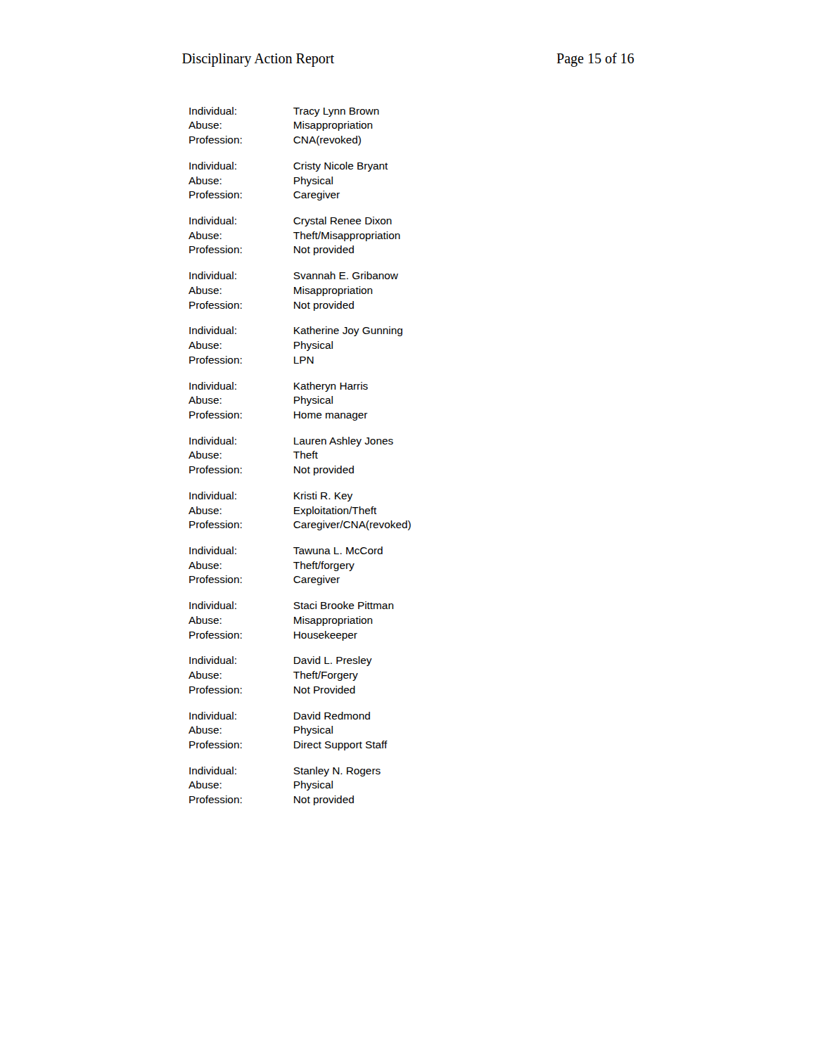Disciplinary Action Report Page 15 of 16
Individual: Tracy Lynn Brown
Abuse: Misappropriation
Profession: CNA(revoked)
Individual: Cristy Nicole Bryant
Abuse: Physical
Profession: Caregiver
Individual: Crystal Renee Dixon
Abuse: Theft/Misappropriation
Profession: Not provided
Individual: Svannah E. Gribanow
Abuse: Misappropriation
Profession: Not provided
Individual: Katherine Joy Gunning
Abuse: Physical
Profession: LPN
Individual: Katheryn Harris
Abuse: Physical
Profession: Home manager
Individual: Lauren Ashley Jones
Abuse: Theft
Profession: Not provided
Individual: Kristi R. Key
Abuse: Exploitation/Theft
Profession: Caregiver/CNA(revoked)
Individual: Tawuna L. McCord
Abuse: Theft/forgery
Profession: Caregiver
Individual: Staci Brooke Pittman
Abuse: Misappropriation
Profession: Housekeeper
Individual: David L. Presley
Abuse: Theft/Forgery
Profession: Not Provided
Individual: David Redmond
Abuse: Physical
Profession: Direct Support Staff
Individual: Stanley N. Rogers
Abuse: Physical
Profession: Not provided